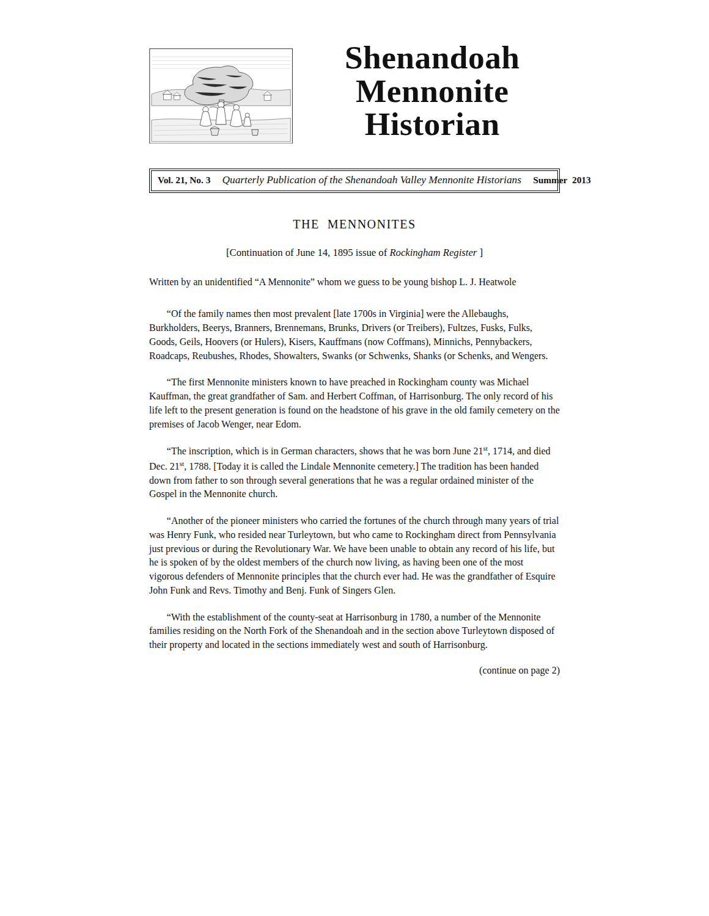Shenandoah
Mennonite
Historian
Vol. 21, No. 3 Quarterly Publication of the Shenandoah Valley Mennonite Historians Summer 2013
THE MENNONITES
[Continuation of June 14, 1895 issue of Rockingham Register ]
Written by an unidentified “A Mennonite” whom we guess to be young bishop L. J. Heatwole
“Of the family names then most prevalent [late 1700s in Virginia] were the Allebaughs, Burkholders, Beerys, Branners, Brennemans, Brunks, Drivers (or Treibers), Fultzes, Fusks, Fulks, Goods, Geils, Hoovers (or Hulers), Kisers, Kauffmans (now Coffmans), Minnichs, Pennybackers, Roadcaps, Reubushes, Rhodes, Showalters, Swanks (or Schwenks, Shanks (or Schenks, and Wengers.
“The first Mennonite ministers known to have preached in Rockingham county was Michael Kauffman, the great grandfather of Sam. and Herbert Coffman, of Harrisonburg. The only record of his life left to the present generation is found on the headstone of his grave in the old family cemetery on the premises of Jacob Wenger, near Edom.
“The inscription, which is in German characters, shows that he was born June 21st, 1714, and died Dec. 21st, 1788. [Today it is called the Lindale Mennonite cemetery.] The tradition has been handed down from father to son through several generations that he was a regular ordained minister of the Gospel in the Mennonite church.
“Another of the pioneer ministers who carried the fortunes of the church through many years of trial was Henry Funk, who resided near Turleytown, but who came to Rockingham direct from Pennsylvania just previous or during the Revolutionary War. We have been unable to obtain any record of his life, but he is spoken of by the oldest members of the church now living, as having been one of the most vigorous defenders of Mennonite principles that the church ever had. He was the grandfather of Esquire John Funk and Revs. Timothy and Benj. Funk of Singers Glen.
“With the establishment of the county-seat at Harrisonburg in 1780, a number of the Mennonite families residing on the North Fork of the Shenandoah and in the section above Turleytown disposed of their property and located in the sections immediately west and south of Harrisonburg.
(continue on page 2)